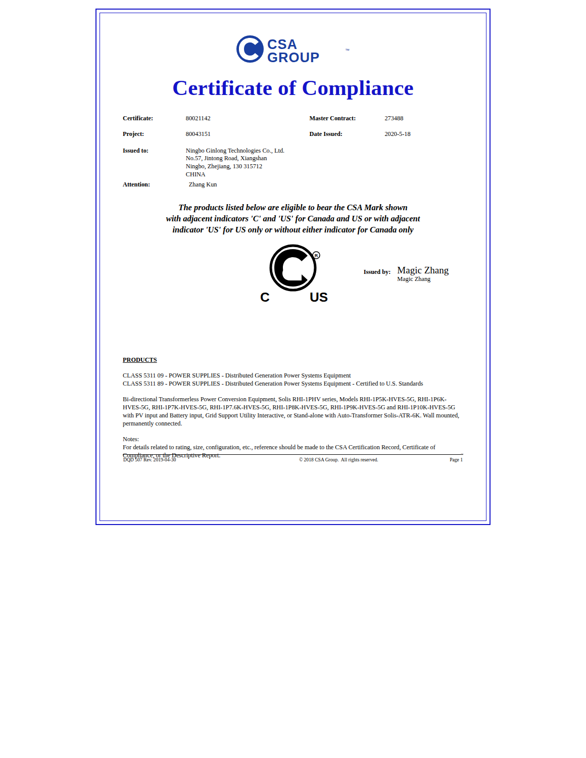CSA GROUP ™
Certificate of Compliance
| Certificate: | 80021142 | Master Contract: | 273488 |
| Project: | 80043151 | Date Issued: | 2020-5-18 |
| Issued to: | Ningbo Ginlong Technologies Co., Ltd. No.57, Jintong Road, Xiangshan Ningbo, Zhejiang, 130 315712 CHINA |
| Attention: | Zhang Kun |
The products listed below are eligible to bear the CSA Mark shown
with adjacent indicators 'C' and 'US' for Canada and US or with adjacent
indicator 'US' for US only or without either indicator for Canada only
R C US
Issued by:
Magic Zhang
Magic Zhang
PRODUCTS
CLASS 5311 09 - POWER SUPPLIES - Distributed Generation Power Systems Equipment
CLASS 5311 89 - POWER SUPPLIES - Distributed Generation Power Systems Equipment - Certified to U.S. Standards
Bi-directional Transformerless Power Conversion Equipment, Solis RHI-1PHV series, Models RHI-1P5K-HVES-5G, RHI-1P6K-HVES-5G, RHI-1P7K-HVES-5G, RHI-1P7.6K-HVES-5G, RHI-1P8K-HVES-5G, RHI-1P9K-HVES-5G and RHI-1P10K-HVES-5G with PV input and Battery input, Grid Support Utility Interactive, or Stand-alone with Auto-Transformer Solis-ATR-6K. Wall mounted, permanently connected.
Notes:
For details related to rating, size, configuration, etc., reference should be made to the CSA Certification Record, Certificate of Compliance, or the Descriptive Report.
–
| DQD 507 Rev. 2019-04-30 | © 2018 CSA Group. All rights reserved. | Page 1 |